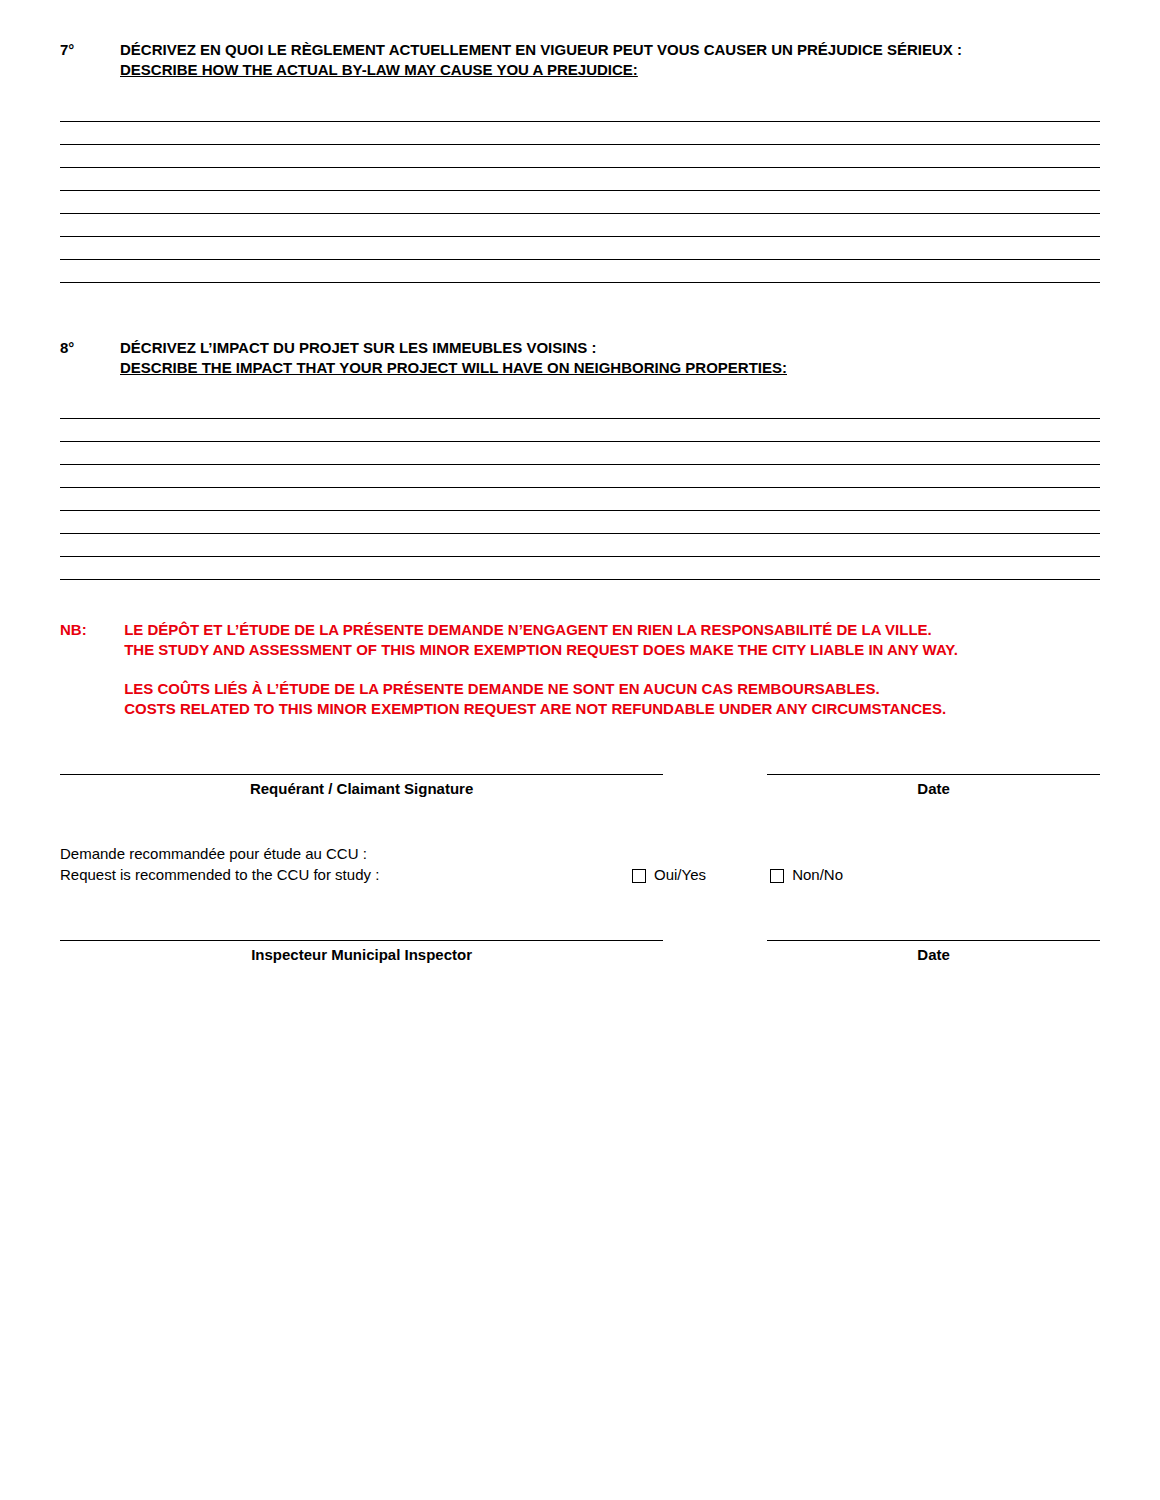7°
DÉCRIVEZ EN QUOI LE RÈGLEMENT ACTUELLEMENT EN VIGUEUR PEUT VOUS CAUSER UN PRÉJUDICE SÉRIEUX :
DESCRIBE HOW THE ACTUAL BY-LAW MAY CAUSE YOU A PREJUDICE:
8°
DÉCRIVEZ L’IMPACT DU PROJET SUR LES IMMEUBLES VOISINS :
DESCRIBE THE IMPACT THAT YOUR PROJECT WILL HAVE ON NEIGHBORING PROPERTIES:
NB:
LE DÉPÔT ET L’ÉTUDE DE LA PRÉSENTE DEMANDE N’ENGAGENT EN RIEN LA RESPONSABILITÉ DE LA VILLE.
THE STUDY AND ASSESSMENT OF THIS MINOR EXEMPTION REQUEST DOES MAKE THE CITY LIABLE IN ANY WAY.
LES COÛTS LIÉS À L’ÉTUDE DE LA PRÉSENTE DEMANDE NE SONT EN AUCUN CAS REMBOURSABLES.
COSTS RELATED TO THIS MINOR EXEMPTION REQUEST ARE NOT REFUNDABLE UNDER ANY CIRCUMSTANCES.
Requérant / Claimant Signature
Date
Demande recommandée pour étude au CCU :
Request is recommended to the CCU for study :
Oui/Yes Non/No
Inspecteur Municipal Inspector
Date